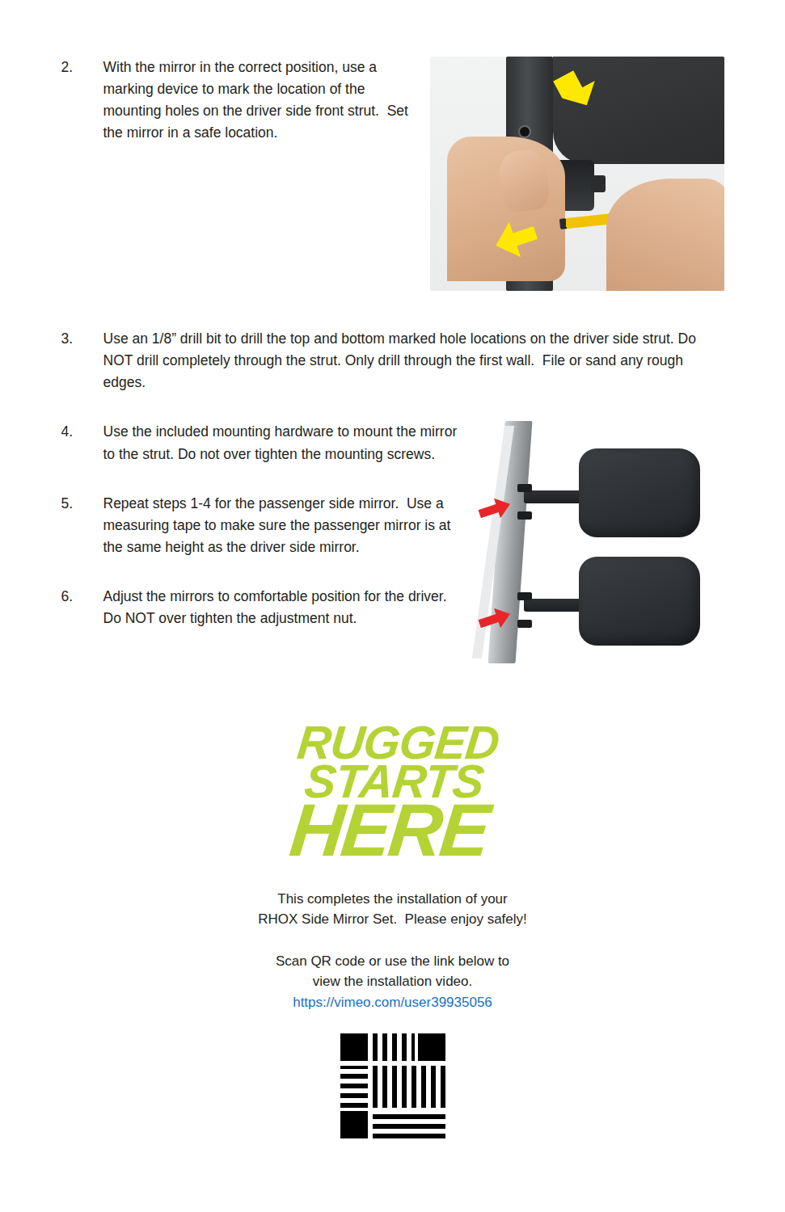2.
With the mirror in the correct position, use a marking device to mark the location of the mounting holes on the driver side front strut. Set the mirror in a safe location.
3.
Use an 1/8” drill bit to drill the top and bottom marked hole locations on the driver side strut. Do NOT drill completely through the strut. Only drill through the first wall. File or sand any rough edges.
4.
Use the included mounting hardware to mount the mirror to the strut. Do not over tighten the mounting screws.
5.
Repeat steps 1-4 for the passenger side mirror. Use a measuring tape to make sure the passenger mirror is at the same height as the driver side mirror.
6.
Adjust the mirrors to comfortable position for the driver. Do NOT over tighten the adjustment nut.
Rugged
Starts
Here
This completes the installation of your
RHOX Side Mirror Set. Please enjoy safely!
Scan QR code or use the link below to
view the installation video.
https://vimeo.com/user39935056